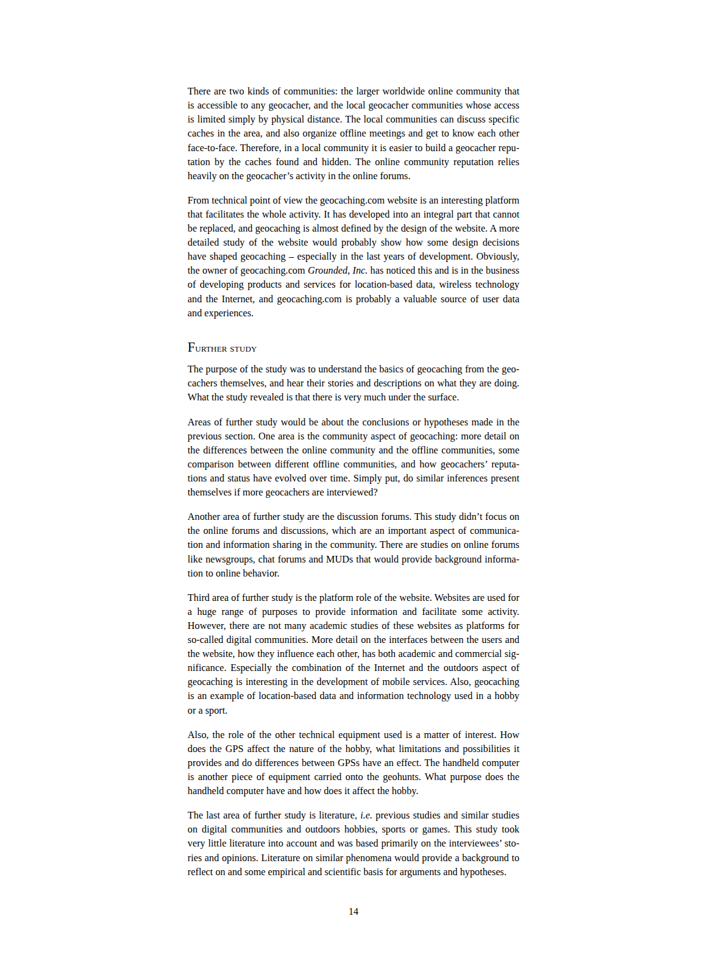There are two kinds of communities: the larger worldwide online community that is accessible to any geocacher, and the local geocacher communities whose access is limited simply by physical distance. The local communities can discuss specific caches in the area, and also organize offline meetings and get to know each other face-to-face. Therefore, in a local community it is easier to build a geocacher reputation by the caches found and hidden. The online community reputation relies heavily on the geocacher’s activity in the online forums.
From technical point of view the geocaching.com website is an interesting platform that facilitates the whole activity. It has developed into an integral part that cannot be replaced, and geocaching is almost defined by the design of the website. A more detailed study of the website would probably show how some design decisions have shaped geocaching – especially in the last years of development. Obviously, the owner of geocaching.com Grounded, Inc. has noticed this and is in the business of developing products and services for location-based data, wireless technology and the Internet, and geocaching.com is probably a valuable source of user data and experiences.
Further study
The purpose of the study was to understand the basics of geocaching from the geocachers themselves, and hear their stories and descriptions on what they are doing. What the study revealed is that there is very much under the surface.
Areas of further study would be about the conclusions or hypotheses made in the previous section. One area is the community aspect of geocaching: more detail on the differences between the online community and the offline communities, some comparison between different offline communities, and how geocachers’ reputations and status have evolved over time. Simply put, do similar inferences present themselves if more geocachers are interviewed?
Another area of further study are the discussion forums. This study didn’t focus on the online forums and discussions, which are an important aspect of communication and information sharing in the community. There are studies on online forums like newsgroups, chat forums and MUDs that would provide background information to online behavior.
Third area of further study is the platform role of the website. Websites are used for a huge range of purposes to provide information and facilitate some activity. However, there are not many academic studies of these websites as platforms for so-called digital communities. More detail on the interfaces between the users and the website, how they influence each other, has both academic and commercial significance. Especially the combination of the Internet and the outdoors aspect of geocaching is interesting in the development of mobile services. Also, geocaching is an example of location-based data and information technology used in a hobby or a sport.
Also, the role of the other technical equipment used is a matter of interest. How does the GPS affect the nature of the hobby, what limitations and possibilities it provides and do differences between GPSs have an effect. The handheld computer is another piece of equipment carried onto the geohunts. What purpose does the handheld computer have and how does it affect the hobby.
The last area of further study is literature, i.e. previous studies and similar studies on digital communities and outdoors hobbies, sports or games. This study took very little literature into account and was based primarily on the interviewees’ stories and opinions. Literature on similar phenomena would provide a background to reflect on and some empirical and scientific basis for arguments and hypotheses.
14